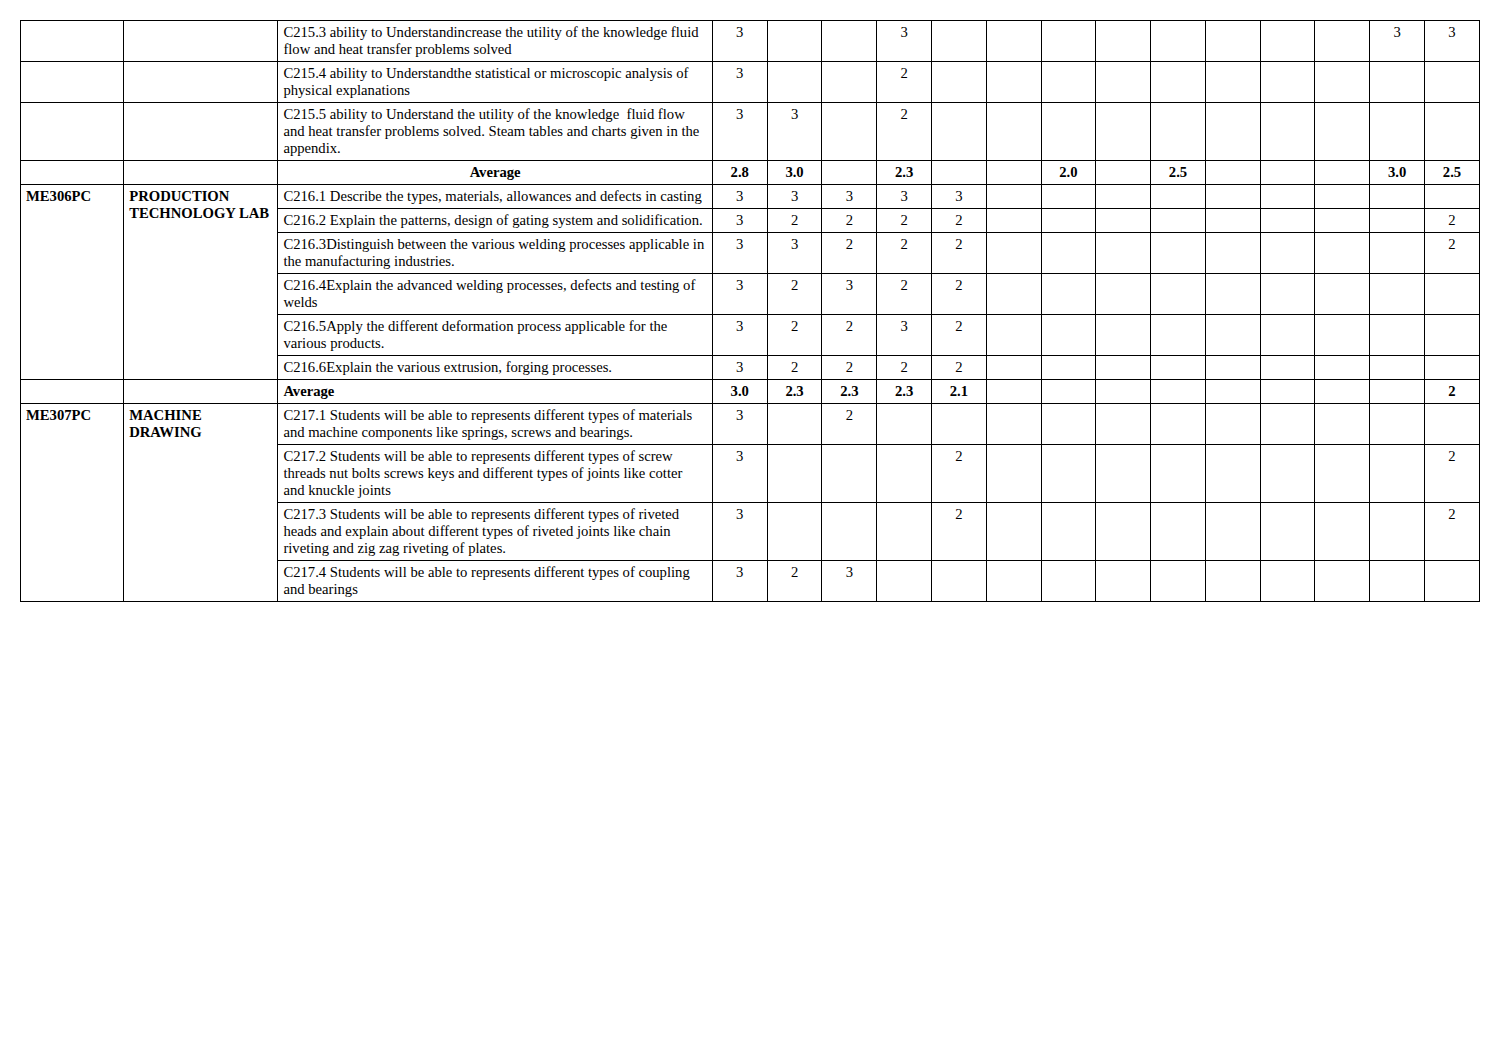| | | C215.3 ability to Understandincrease the utility of the knowledge fluid flow and heat transfer problems solved | 3 | | | 3 | | | | | | | | | 3 | 3 |
| | | C215.4 ability to Understandthe statistical or microscopic analysis of physical explanations | 3 | | | 2 | | | | | | | | | | |
| | | C215.5 ability to Understand the utility of the knowledge fluid flow and heat transfer problems solved. Steam tables and charts given in the appendix. | 3 | 3 | | 2 | | | | | | | | | | |
| | | Average | 2.8 | 3.0 | | 2.3 | | | 2.0 | | 2.5 | | | | 3.0 | 2.5 |
| ME306PC | PRODUCTION TECHNOLOGY LAB | C216.1 Describe the types, materials, allowances and defects in casting | 3 | 3 | 3 | 3 | 3 | | | | | | | | | |
| C216.2 Explain the patterns, design of gating system and solidification. | 3 | 2 | 2 | 2 | 2 | | | | | | | | | 2 |
| C216.3Distinguish between the various welding processes applicable in the manufacturing industries. | 3 | 3 | 2 | 2 | 2 | | | | | | | | | 2 |
| C216.4Explain the advanced welding processes, defects and testing of welds | 3 | 2 | 3 | 2 | 2 | | | | | | | | | |
| C216.5Apply the different deformation process applicable for the various products. | 3 | 2 | 2 | 3 | 2 | | | | | | | | | |
| C216.6Explain the various extrusion, forging processes. | 3 | 2 | 2 | 2 | 2 | | | | | | | | | |
| | | Average | 3.0 | 2.3 | 2.3 | 2.3 | 2.1 | | | | | | | | | 2 |
| ME307PC | MACHINE DRAWING | C217.1 Students will be able to represents different types of materials and machine components like springs, screws and bearings. | 3 | | 2 | | | | | | | | | | | |
| C217.2 Students will be able to represents different types of screw threads nut bolts screws keys and different types of joints like cotter and knuckle joints | 3 | | | | 2 | | | | | | | | | 2 |
| C217.3 Students will be able to represents different types of riveted heads and explain about different types of riveted joints like chain riveting and zig zag riveting of plates. | 3 | | | | 2 | | | | | | | | | 2 |
| C217.4 Students will be able to represents different types of coupling and bearings | 3 | 2 | 3 | | | | | | | | | | | |